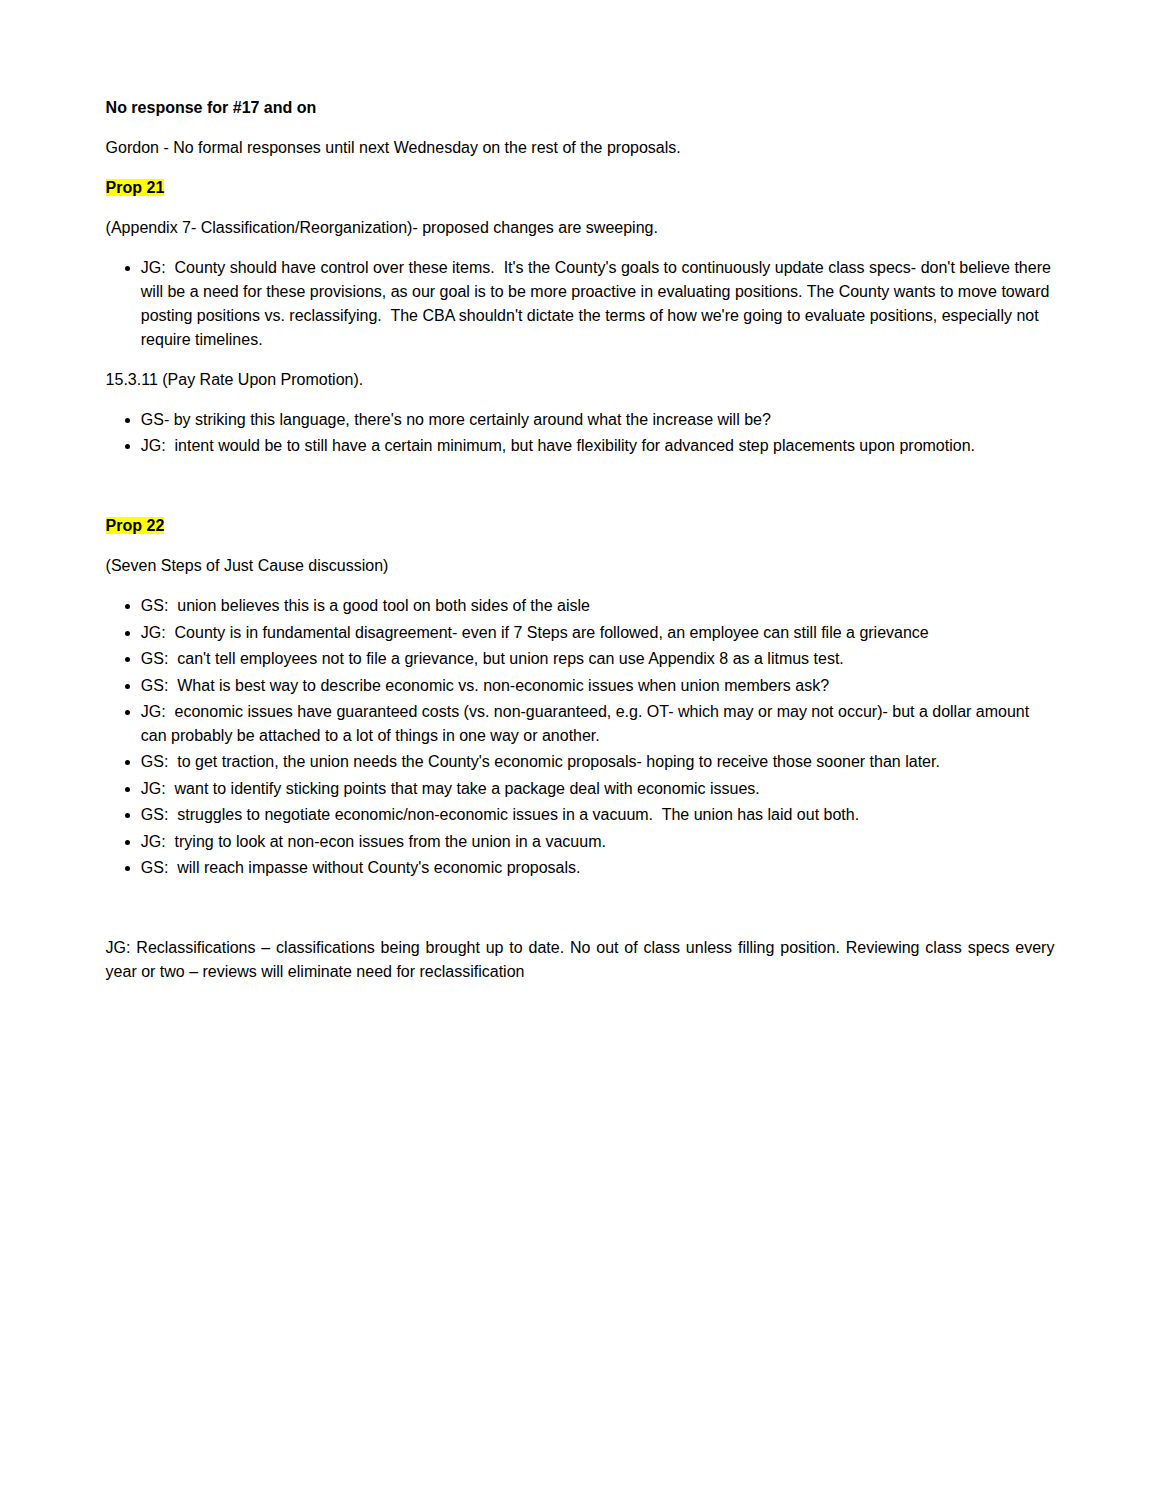No response for #17 and on
Gordon - No formal responses until next Wednesday on the rest of the proposals.
Prop 21
(Appendix 7- Classification/Reorganization)- proposed changes are sweeping.
JG: County should have control over these items. It's the County's goals to continuously update class specs- don't believe there will be a need for these provisions, as our goal is to be more proactive in evaluating positions. The County wants to move toward posting positions vs. reclassifying. The CBA shouldn't dictate the terms of how we're going to evaluate positions, especially not require timelines.
15.3.11 (Pay Rate Upon Promotion).
GS- by striking this language, there's no more certainly around what the increase will be?
JG: intent would be to still have a certain minimum, but have flexibility for advanced step placements upon promotion.
Prop 22
(Seven Steps of Just Cause discussion)
GS: union believes this is a good tool on both sides of the aisle
JG: County is in fundamental disagreement- even if 7 Steps are followed, an employee can still file a grievance
GS: can't tell employees not to file a grievance, but union reps can use Appendix 8 as a litmus test.
GS: What is best way to describe economic vs. non-economic issues when union members ask?
JG: economic issues have guaranteed costs (vs. non-guaranteed, e.g. OT- which may or may not occur)- but a dollar amount can probably be attached to a lot of things in one way or another.
GS: to get traction, the union needs the County's economic proposals- hoping to receive those sooner than later.
JG: want to identify sticking points that may take a package deal with economic issues.
GS: struggles to negotiate economic/non-economic issues in a vacuum. The union has laid out both.
JG: trying to look at non-econ issues from the union in a vacuum.
GS: will reach impasse without County's economic proposals.
JG: Reclassifications – classifications being brought up to date. No out of class unless filling position. Reviewing class specs every year or two – reviews will eliminate need for reclassification